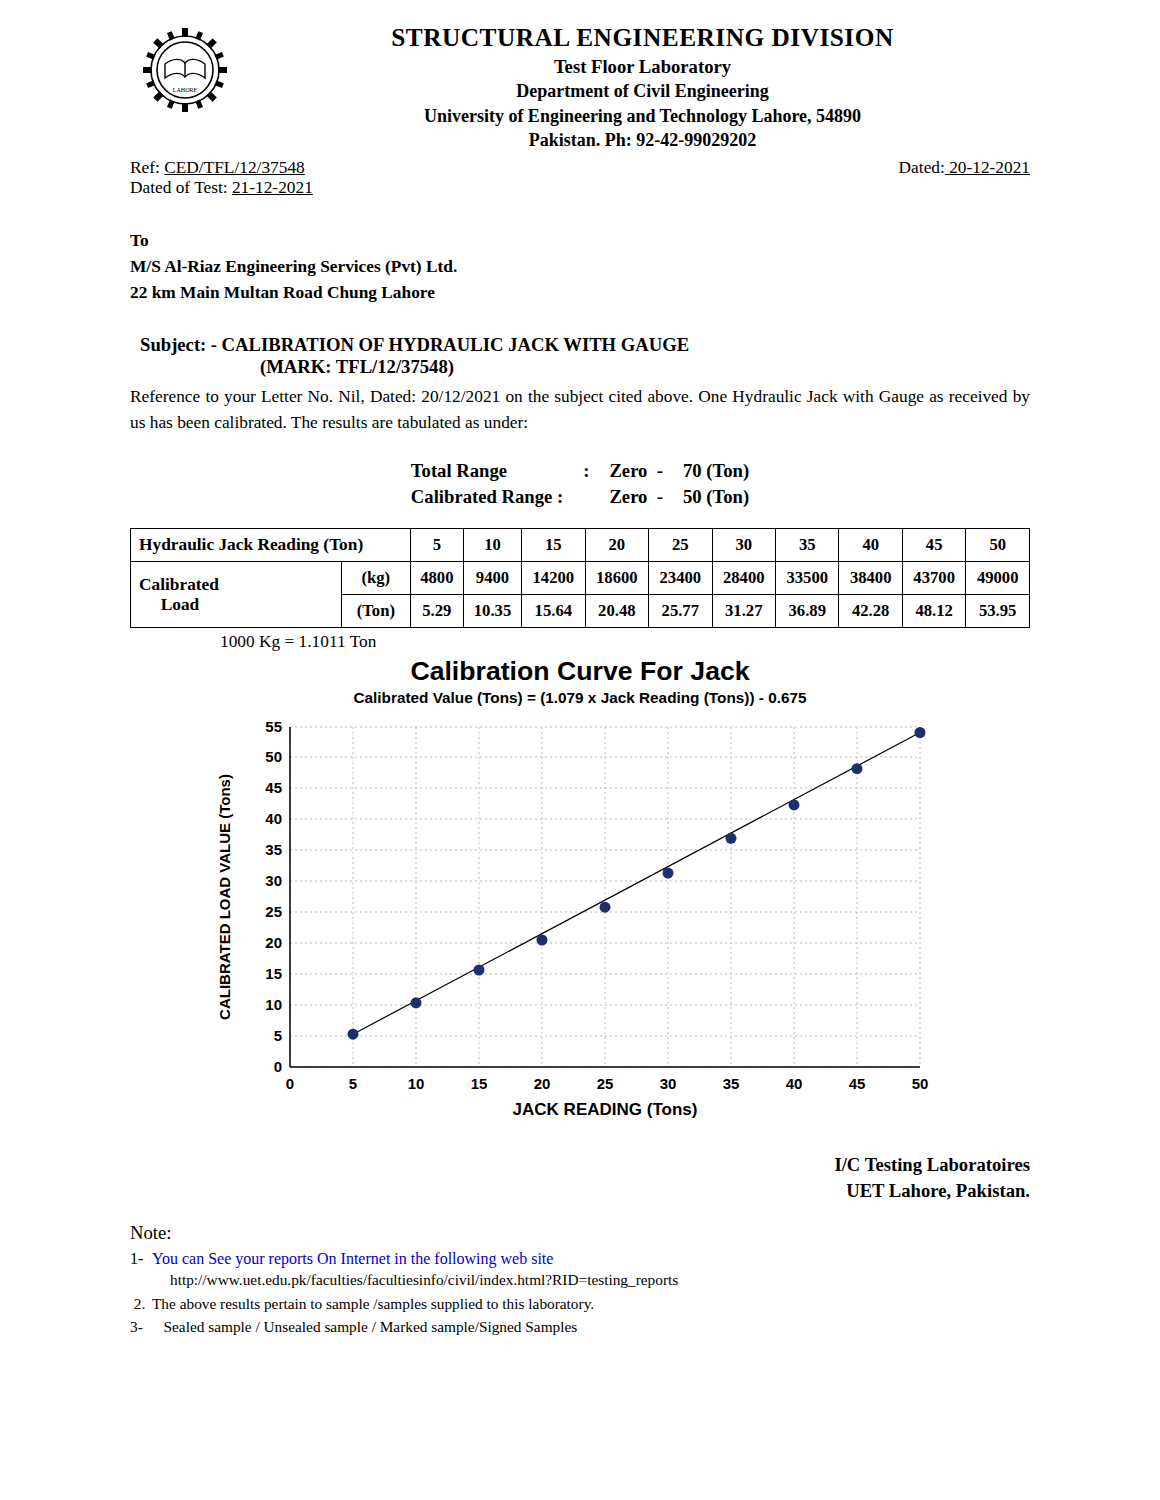LAHORE
STRUCTURAL ENGINEERING DIVISION
Test Floor Laboratory
Department of Civil Engineering
University of Engineering and Technology Lahore, 54890
Pakistan. Ph: 92-42-99029202
Ref: CED/TFL/12/37548
Dated: 20-12-2021
Dated of Test: 21-12-2021
To
M/S Al-Riaz Engineering Services (Pvt) Ltd.
22 km Main Multan Road Chung Lahore
Subject: - CALIBRATION OF HYDRAULIC JACK WITH GAUGE
(MARK: TFL/12/37548)
Reference to your Letter No. Nil, Dated: 20/12/2021 on the subject cited above. One Hydraulic Jack with Gauge as received by us has been calibrated. The results are tabulated as under:
| Total Range | : | Zero - | 70 (Ton) |
| Calibrated Range : | | Zero - | 50 (Ton) |
| Hydraulic Jack Reading (Ton) | 5 | 10 | 15 | 20 | 25 | 30 | 35 | 40 | 45 | 50 |
| Calibrated Load | (kg) | 4800 | 9400 | 14200 | 18600 | 23400 | 28400 | 33500 | 38400 | 43700 | 49000 |
| (Ton) | 5.29 | 10.35 | 15.64 | 20.48 | 25.77 | 31.27 | 36.89 | 42.28 | 48.12 | 53.95 |
1000 Kg = 1.1011 Ton
Calibration Curve For Jack
Calibrated Value (Tons) = (1.079 x Jack Reading (Tons)) - 0.675
0 5 10 15 20 25 30 35 40 45 50 55 0 5 10 15 20 25 30 35 40 45 50 JACK READING (Tons) CALIBRATED LOAD VALUE (Tons)
I/C Testing Laboratoires
UET Lahore, Pakistan.
Note:
1-You can See your reports On Internet in the following web site http://www.uet.edu.pk/faculties/facultiesinfo/civil/index.html?RID=testing_reports
2. The above results pertain to sample /samples supplied to this laboratory.
3- Sealed sample / Unsealed sample / Marked sample/Signed Samples